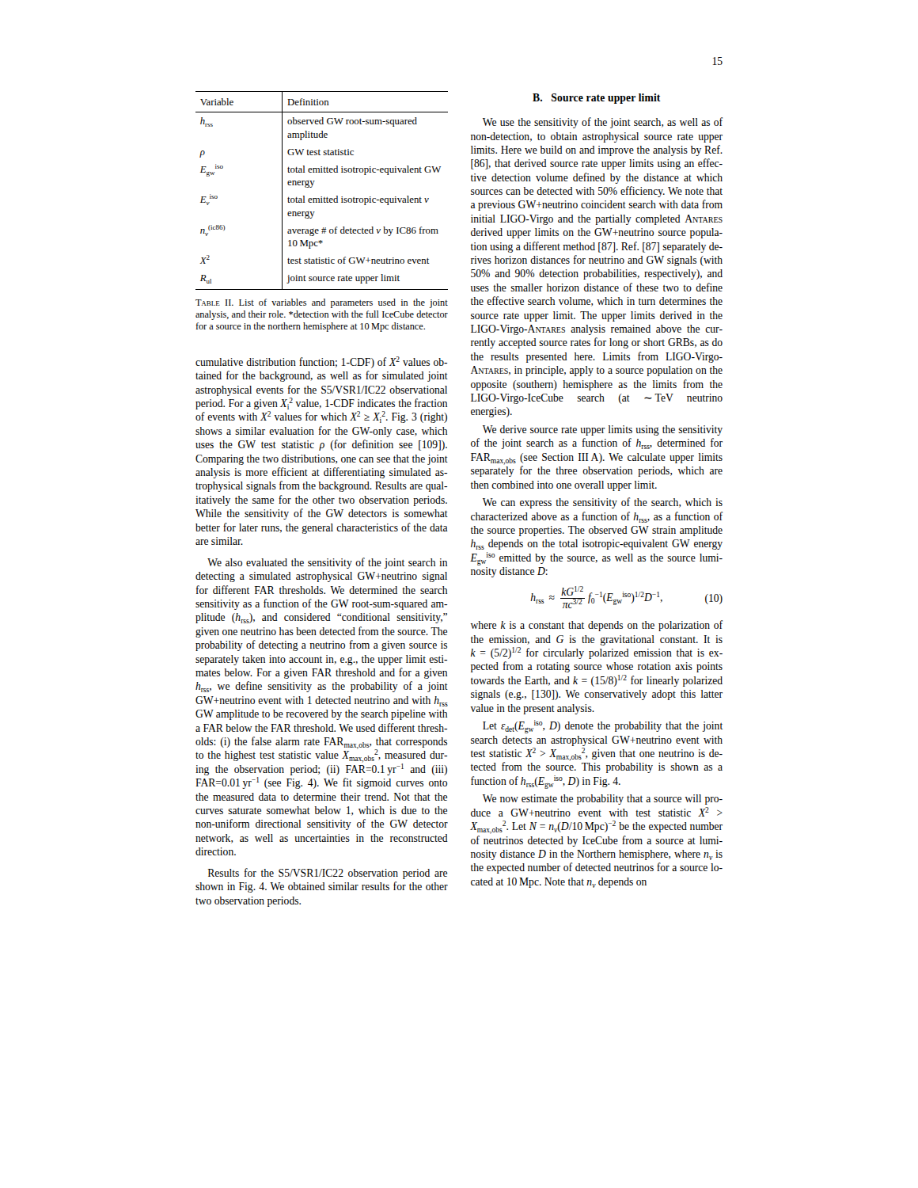15
| Variable | Definition |
| --- | --- |
| h rss | observed GW root-sum-squared amplitude |
| ρ | GW test statistic |
| E gw iso | total emitted isotropic-equivalent GW energy |
| E ν iso | total emitted isotropic-equivalent ν energy |
| n ν (ic86) | average # of detected ν by IC86 from 10 Mpc* |
| X 2 | test statistic of GW+neutrino event |
| R ul | joint source rate upper limit |
Table II. List of variables and parameters used in the joint analysis, and their role. *detection with the full IceCube detector for a source in the northern hemisphere at 10 Mpc distance.
cumulative distribution function; 1-CDF) of X2 values obtained for the background, as well as for simulated joint astrophysical events for the S5/VSR1/IC22 observational period. For a given Xi2 value, 1-CDF indicates the fraction of events with X2 values for which X2 ≥ Xi2. Fig. 3 (right) shows a similar evaluation for the GW-only case, which uses the GW test statistic ρ (for definition see [109]). Comparing the two distributions, one can see that the joint analysis is more efficient at differentiating simulated astrophysical signals from the background. Results are qualitatively the same for the other two observation periods. While the sensitivity of the GW detectors is somewhat better for later runs, the general characteristics of the data are similar.
We also evaluated the sensitivity of the joint search in detecting a simulated astrophysical GW+neutrino signal for different FAR thresholds. We determined the search sensitivity as a function of the GW root-sum-squared amplitude (hrss), and considered “conditional sensitivity,” given one neutrino has been detected from the source. The probability of detecting a neutrino from a given source is separately taken into account in, e.g., the upper limit estimates below. For a given FAR threshold and for a given hrss, we define sensitivity as the probability of a joint GW+neutrino event with 1 detected neutrino and with hrss GW amplitude to be recovered by the search pipeline with a FAR below the FAR threshold. We used different thresholds: (i) the false alarm rate FARmax,obs, that corresponds to the highest test statistic value Xmax,obs2, measured during the observation period; (ii) FAR=0.1 yr−1 and (iii) FAR=0.01 yr−1 (see Fig. 4). We fit sigmoid curves onto the measured data to determine their trend. Not that the curves saturate somewhat below 1, which is due to the non-uniform directional sensitivity of the GW detector network, as well as uncertainties in the reconstructed direction.
Results for the S5/VSR1/IC22 observation period are shown in Fig. 4. We obtained similar results for the other two observation periods.
B. Source rate upper limit
We use the sensitivity of the joint search, as well as of non-detection, to obtain astrophysical source rate upper limits. Here we build on and improve the analysis by Ref. [86], that derived source rate upper limits using an effective detection volume defined by the distance at which sources can be detected with 50% efficiency. We note that a previous GW+neutrino coincident search with data from initial LIGO-Virgo and the partially completed Antares derived upper limits on the GW+neutrino source population using a different method [87]. Ref. [87] separately derives horizon distances for neutrino and GW signals (with 50% and 90% detection probabilities, respectively), and uses the smaller horizon distance of these two to define the effective search volume, which in turn determines the source rate upper limit. The upper limits derived in the LIGO-Virgo-Antares analysis remained above the currently accepted source rates for long or short GRBs, as do the results presented here. Limits from LIGO-Virgo-Antares, in principle, apply to a source population on the opposite (southern) hemisphere as the limits from the LIGO-Virgo-IceCube search (at ∼ TeV neutrino energies).
We derive source rate upper limits using the sensitivity of the joint search as a function of hrss, determined for FARmax,obs (see Section III A). We calculate upper limits separately for the three observation periods, which are then combined into one overall upper limit.
We can express the sensitivity of the search, which is characterized above as a function of hrss, as a function of the source properties. The observed GW strain amplitude hrss depends on the total isotropic-equivalent GW energy Egwiso emitted by the source, as well as the source luminosity distance D:
hrss ≈ kG1/2 πc3/2 f0−1(Egwiso)1/2D−1, (10)
where k is a constant that depends on the polarization of the emission, and G is the gravitational constant. It is k = (5/2)1/2 for circularly polarized emission that is expected from a rotating source whose rotation axis points towards the Earth, and k = (15/8)1/2 for linearly polarized signals (e.g., [130]). We conservatively adopt this latter value in the present analysis.
Let εdet(Egwiso, D) denote the probability that the joint search detects an astrophysical GW+neutrino event with test statistic X2 > Xmax,obs2, given that one neutrino is detected from the source. This probability is shown as a function of hrss(Egwiso, D) in Fig. 4.
We now estimate the probability that a source will produce a GW+neutrino event with test statistic X2 > Xmax,obs2. Let N = nν(D/10 Mpc)−2 be the expected number of neutrinos detected by IceCube from a source at luminosity distance D in the Northern hemisphere, where nν is the expected number of detected neutrinos for a source located at 10 Mpc. Note that nν depends on